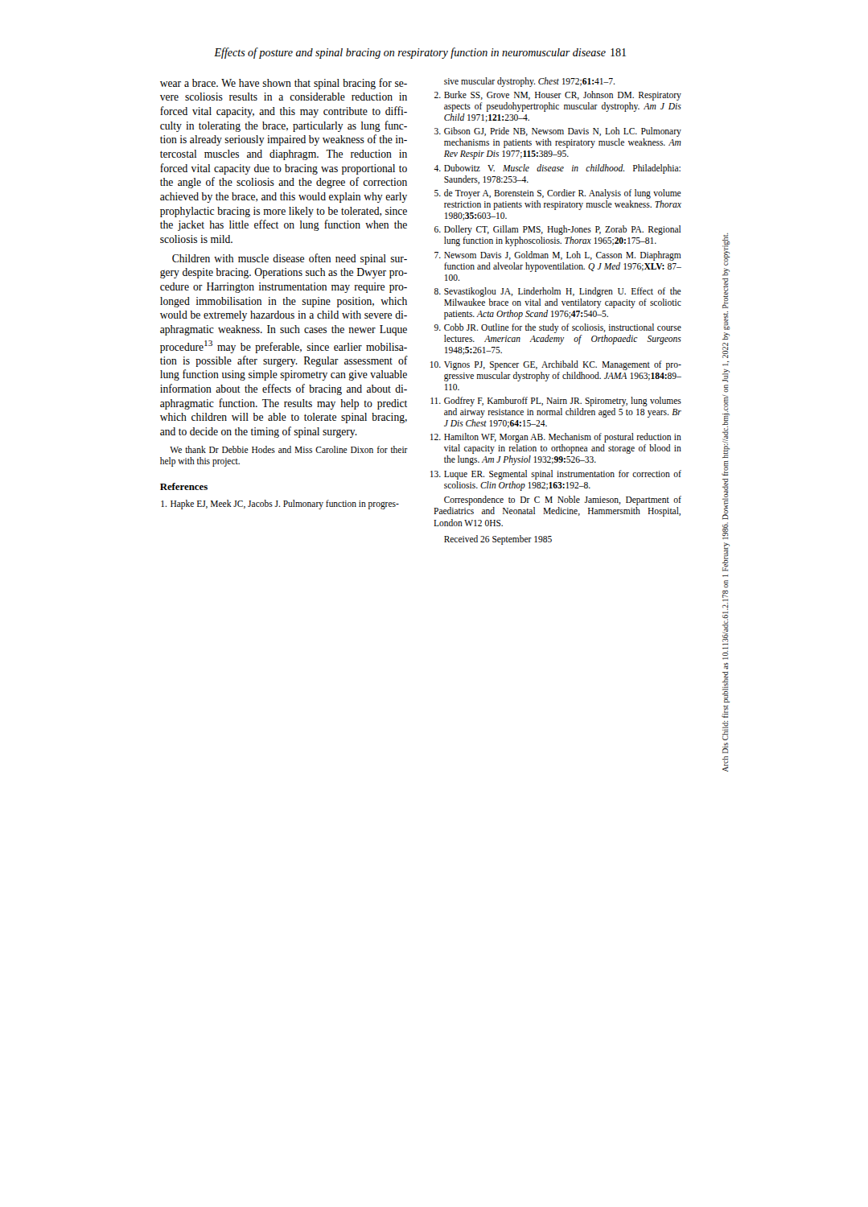Arch Dis Child: first published as 10.1136/adc.61.2.178 on 1 February 1986. Downloaded from http://adc.bmj.com/ on July 1, 2022 by guest. Protected by copyright.
Effects of posture and spinal bracing on respiratory function in neuromuscular disease 181
wear a brace. We have shown that spinal bracing for severe scoliosis results in a considerable reduction in forced vital capacity, and this may contribute to difficulty in tolerating the brace, particularly as lung function is already seriously impaired by weakness of the intercostal muscles and diaphragm. The reduction in forced vital capacity due to bracing was proportional to the angle of the scoliosis and the degree of correction achieved by the brace, and this would explain why early prophylactic bracing is more likely to be tolerated, since the jacket has little effect on lung function when the scoliosis is mild.
Children with muscle disease often need spinal surgery despite bracing. Operations such as the Dwyer procedure or Harrington instrumentation may require prolonged immobilisation in the supine position, which would be extremely hazardous in a child with severe diaphragmatic weakness. In such cases the newer Luque procedure13 may be preferable, since earlier mobilisation is possible after surgery. Regular assessment of lung function using simple spirometry can give valuable information about the effects of bracing and about diaphragmatic function. The results may help to predict which children will be able to tolerate spinal bracing, and to decide on the timing of spinal surgery.
We thank Dr Debbie Hodes and Miss Caroline Dixon for their help with this project.
References
Hapke EJ, Meek JC, Jacobs J. Pulmonary function in progres-
sive muscular dystrophy. Chest 1972;61: 41–7.
Burke SS, Grove NM, Houser CR, Johnson DM. Respiratory aspects of pseudohypertrophic muscular dystrophy. Am J Dis Child 1971;121: 230–4.
Gibson GJ, Pride NB, Newsom Davis N, Loh LC. Pulmonary mechanisms in patients with respiratory muscle weakness. Am Rev Respir Dis 1977;115: 389–95.
Dubowitz V. Muscle disease in childhood. Philadelphia: Saunders, 1978:253–4.
de Troyer A, Borenstein S, Cordier R. Analysis of lung volume restriction in patients with respiratory muscle weakness. Thorax 1980;35: 603–10.
Dollery CT, Gillam PMS, Hugh-Jones P, Zorab PA. Regional lung function in kyphoscoliosis. Thorax 1965;20: 175–81.
Newsom Davis J, Goldman M, Loh L, Casson M. Diaphragm function and alveolar hypoventilation. Q J Med 1976;XLV: 87–100.
Sevastikoglou JA, Linderholm H, Lindgren U. Effect of the Milwaukee brace on vital and ventilatory capacity of scoliotic patients. Acta Orthop Scand 1976;47: 540–5.
Cobb JR. Outline for the study of scoliosis, instructional course lectures. American Academy of Orthopaedic Surgeons 1948;5: 261–75.
Vignos PJ, Spencer GE, Archibald KC. Management of progressive muscular dystrophy of childhood. JAMA 1963;184: 89–110.
Godfrey F, Kamburoff PL, Nairn JR. Spirometry, lung volumes and airway resistance in normal children aged 5 to 18 years. Br J Dis Chest 1970;64: 15–24.
Hamilton WF, Morgan AB. Mechanism of postural reduction in vital capacity in relation to orthopnea and storage of blood in the lungs. Am J Physiol 1932;99: 526–33.
Luque ER. Segmental spinal instrumentation for correction of scoliosis. Clin Orthop 1982;163: 192–8.
Correspondence to Dr C M Noble Jamieson, Department of Paediatrics and Neonatal Medicine, Hammersmith Hospital, London W12 0HS.
Received 26 September 1985